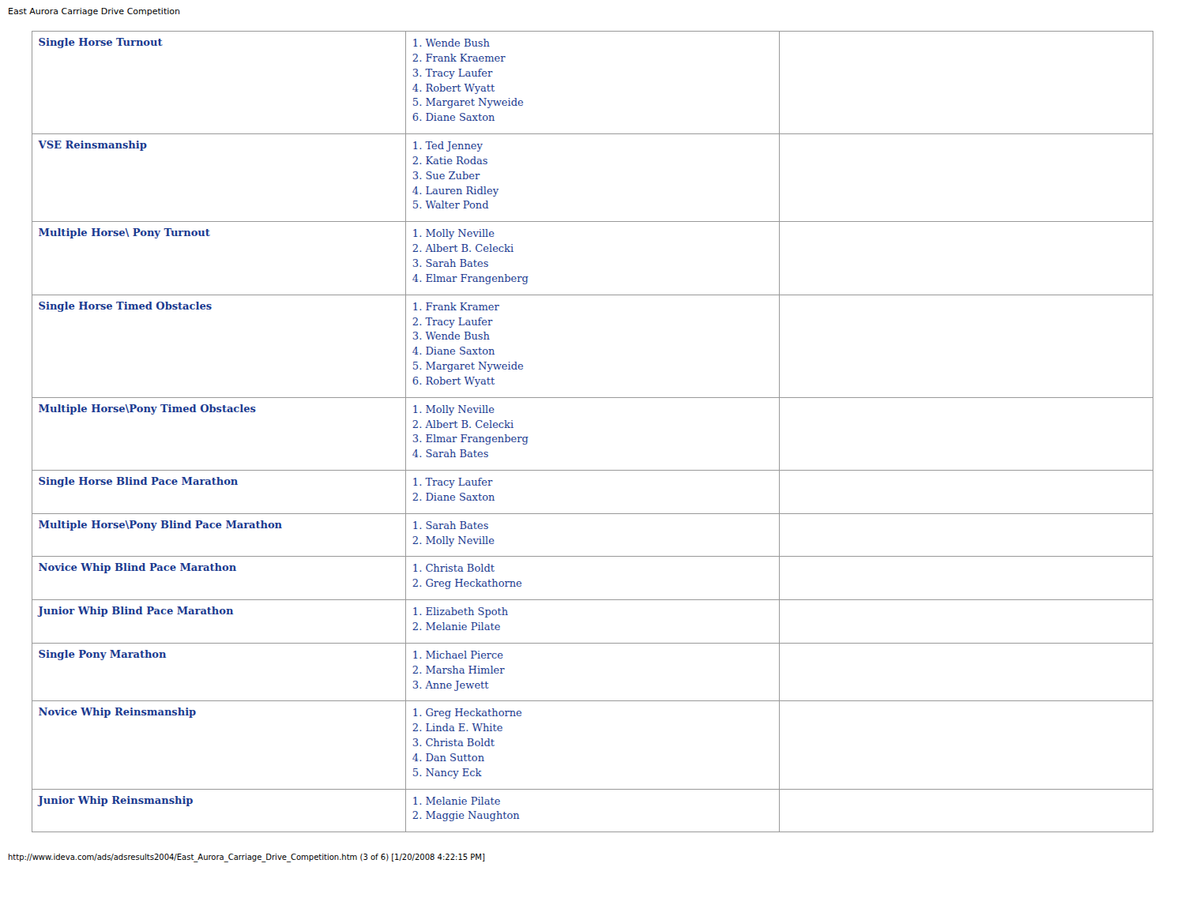East Aurora Carriage Drive Competition
| Single Horse Turnout | 1. Wende Bush 2. Frank Kraemer 3. Tracy Laufer 4. Robert Wyatt 5. Margaret Nyweide 6. Diane Saxton | |
| VSE Reinsmanship | 1. Ted Jenney 2. Katie Rodas 3. Sue Zuber 4. Lauren Ridley 5. Walter Pond | |
| Multiple Horse\ Pony Turnout | 1. Molly Neville 2. Albert B. Celecki 3. Sarah Bates 4. Elmar Frangenberg | |
| Single Horse Timed Obstacles | 1. Frank Kramer 2. Tracy Laufer 3. Wende Bush 4. Diane Saxton 5. Margaret Nyweide 6. Robert Wyatt | |
| Multiple Horse\Pony Timed Obstacles | 1. Molly Neville 2. Albert B. Celecki 3. Elmar Frangenberg 4. Sarah Bates | |
| Single Horse Blind Pace Marathon | 1. Tracy Laufer 2. Diane Saxton | |
| Multiple Horse\Pony Blind Pace Marathon | 1. Sarah Bates 2. Molly Neville | |
| Novice Whip Blind Pace Marathon | 1. Christa Boldt 2. Greg Heckathorne | |
| Junior Whip Blind Pace Marathon | 1. Elizabeth Spoth 2. Melanie Pilate | |
| Single Pony Marathon | 1. Michael Pierce 2. Marsha Himler 3. Anne Jewett | |
| Novice Whip Reinsmanship | 1. Greg Heckathorne 2. Linda E. White 3. Christa Boldt 4. Dan Sutton 5. Nancy Eck | |
| Junior Whip Reinsmanship | 1. Melanie Pilate 2. Maggie Naughton | |
http://www.ideva.com/ads/adsresults2004/East_Aurora_Carriage_Drive_Competition.htm (3 of 6) [1/20/2008 4:22:15 PM]